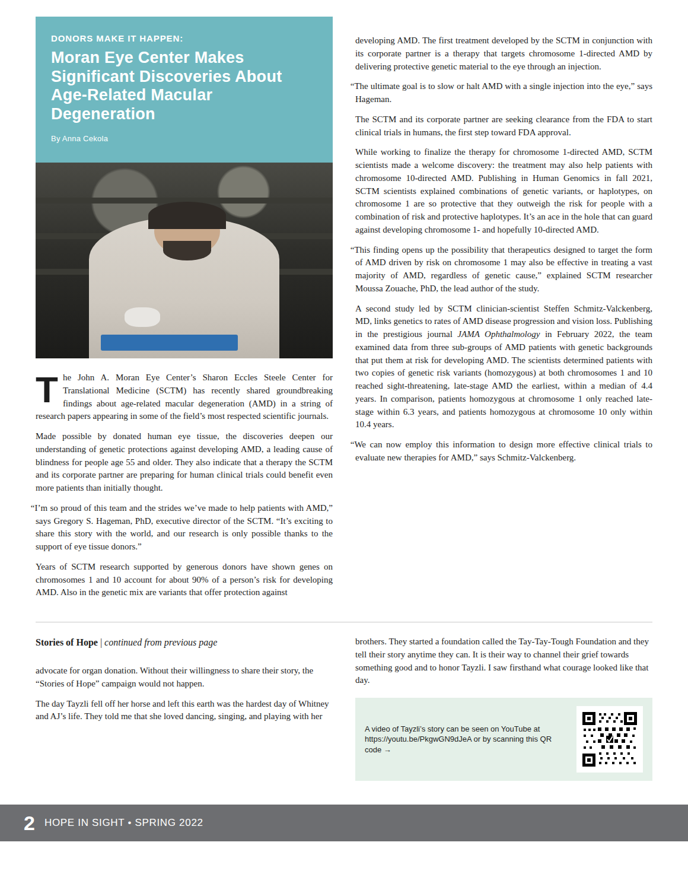Donors Make It Happen:
Moran Eye Center Makes
Significant Discoveries About
Age-Related Macular Degeneration
By Anna Cekola
The John A. Moran Eye Center’s Sharon Eccles Steele Center for Translational Medicine (SCTM) has recently shared groundbreaking findings about age-related macular degeneration (AMD) in a string of research papers appearing in some of the field’s most respected scientific journals.
Made possible by donated human eye tissue, the discoveries deepen our understanding of genetic protections against developing AMD, a leading cause of blindness for people age 55 and older. They also indicate that a therapy the SCTM and its corporate partner are preparing for human clinical trials could benefit even more patients than initially thought.
“I’m so proud of this team and the strides we’ve made to help patients with AMD,” says Gregory S. Hageman, PhD, executive director of the SCTM. “It’s exciting to share this story with the world, and our research is only possible thanks to the support of eye tissue donors.”
Years of SCTM research supported by generous donors have shown genes on chromosomes 1 and 10 account for about 90% of a person’s risk for developing AMD. Also in the genetic mix are variants that offer protection against
developing AMD. The first treatment developed by the SCTM in conjunction with its corporate partner is a therapy that targets chromosome 1-directed AMD by delivering protective genetic material to the eye through an injection.
“The ultimate goal is to slow or halt AMD with a single injection into the eye,” says Hageman.
The SCTM and its corporate partner are seeking clearance from the FDA to start clinical trials in humans, the first step toward FDA approval.
While working to finalize the therapy for chromosome 1-directed AMD, SCTM scientists made a welcome discovery: the treatment may also help patients with chromosome 10-directed AMD. Publishing in Human Genomics in fall 2021, SCTM scientists explained combinations of genetic variants, or haplotypes, on chromosome 1 are so protective that they outweigh the risk for people with a combination of risk and protective haplotypes. It’s an ace in the hole that can guard against developing chromosome 1- and hopefully 10-directed AMD.
“This finding opens up the possibility that therapeutics designed to target the form of AMD driven by risk on chromosome 1 may also be effective in treating a vast majority of AMD, regardless of genetic cause,” explained SCTM researcher Moussa Zouache, PhD, the lead author of the study.
A second study led by SCTM clinician-scientist Steffen Schmitz-Valckenberg, MD, links genetics to rates of AMD disease progression and vision loss. Publishing in the prestigious journal JAMA Ophthalmology in February 2022, the team examined data from three sub-groups of AMD patients with genetic backgrounds that put them at risk for developing AMD. The scientists determined patients with two copies of genetic risk variants (homozygous) at both chromosomes 1 and 10 reached sight-threatening, late-stage AMD the earliest, within a median of 4.4 years. In comparison, patients homozygous at chromosome 1 only reached late-stage within 6.3 years, and patients homozygous at chromosome 10 only within 10.4 years.
“We can now employ this information to design more effective clinical trials to evaluate new therapies for AMD,” says Schmitz-Valckenberg.
Stories of Hope | continued from previous page
advocate for organ donation. Without their willingness to share their story, the “Stories of Hope” campaign would not happen.
The day Tayzli fell off her horse and left this earth was the hardest day of Whitney and AJ’s life. They told me that she loved dancing, singing, and playing with her
brothers. They started a foundation called the Tay-Tay-Tough Foundation and they tell their story anytime they can. It is their way to channel their grief towards something good and to honor Tayzli. I saw firsthand what courage looked like that day.
A video of Tayzli’s story can be seen on YouTube at https://youtu.be/PkgwGN9dJeA or by scanning this QR code →
2 HOPE IN SIGHT • SPRING 2022